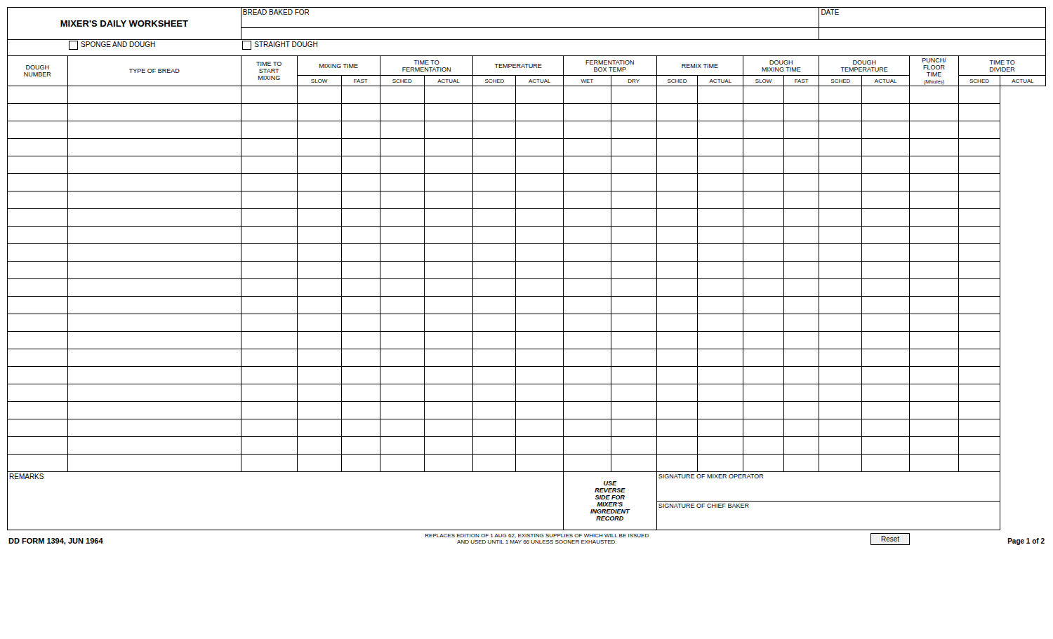| MIXER'S DAILY WORKSHEET | BREAD BAKED FOR | DATE |
| | SPONGE AND DOUGH | STRAIGHT DOUGH | |
| DOUGH NUMBER | TYPE OF BREAD | TIME TO START MIXING | MIXING TIME | TIME TO FERMENTATION | TEMPERATURE | FERMENTATION BOX TEMP | REMIX TIME | DOUGH MIXING TIME | DOUGH TEMPERATURE | PUNCH/ FLOOR TIME (Minutes) | TIME TO DIVIDER |
| SLOW | FAST | SCHED | ACTUAL | SCHED | ACTUAL | WET | DRY | SCHED | ACTUAL | SLOW | FAST | SCHED | ACTUAL | SCHED | ACTUAL |
| REMARKS | USE REVERSE SIDE FOR MIXER'S INGREDIENT RECORD | SIGNATURE OF MIXER OPERATOR |
| SIGNATURE OF CHIEF BAKER |
| DD FORM 1394, JUN 1964 | REPLACES EDITION OF 1 AUG 62, EXISTING SUPPLIES OF WHICH WILL BE ISSUED AND USED UNTIL 1 MAY 66 UNLESS SOONER EXHAUSTED. | Reset | Page 1 of 2 |